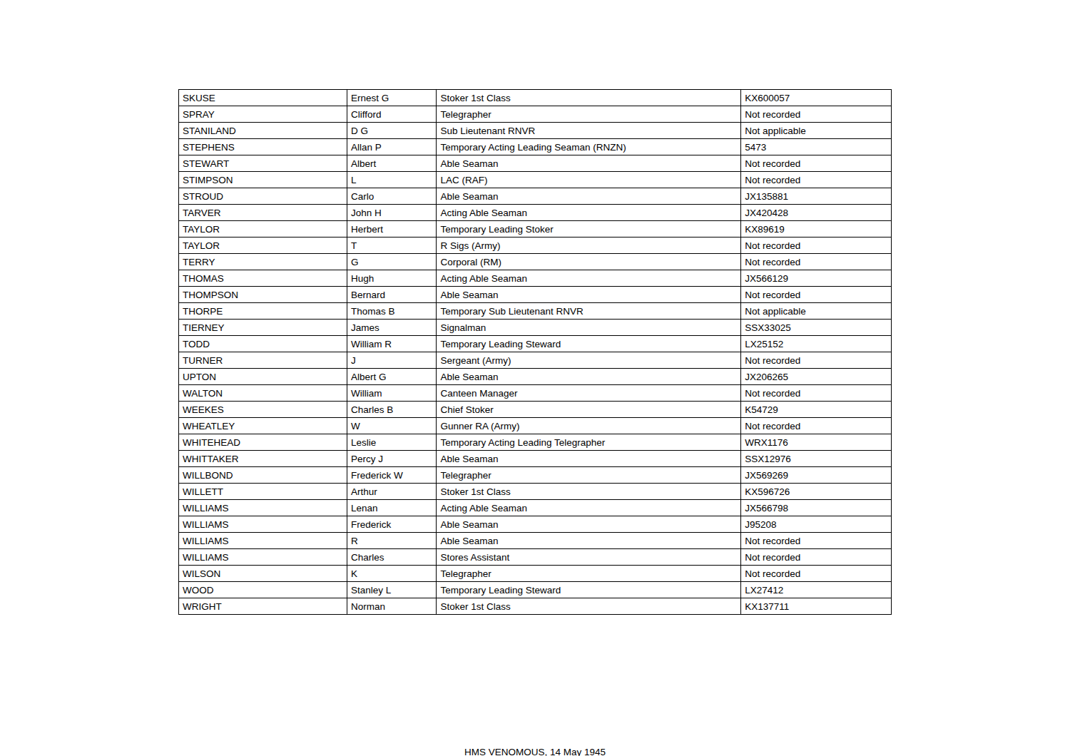| SKUSE | Ernest G | Stoker 1st Class | KX600057 |
| SPRAY | Clifford | Telegrapher | Not recorded |
| STANILAND | D G | Sub Lieutenant RNVR | Not applicable |
| STEPHENS | Allan P | Temporary Acting Leading Seaman (RNZN) | 5473 |
| STEWART | Albert | Able Seaman | Not recorded |
| STIMPSON | L | LAC (RAF) | Not recorded |
| STROUD | Carlo | Able Seaman | JX135881 |
| TARVER | John H | Acting Able Seaman | JX420428 |
| TAYLOR | Herbert | Temporary Leading Stoker | KX89619 |
| TAYLOR | T | R Sigs (Army) | Not recorded |
| TERRY | G | Corporal (RM) | Not recorded |
| THOMAS | Hugh | Acting Able Seaman | JX566129 |
| THOMPSON | Bernard | Able Seaman | Not recorded |
| THORPE | Thomas B | Temporary Sub Lieutenant RNVR | Not applicable |
| TIERNEY | James | Signalman | SSX33025 |
| TODD | William R | Temporary Leading Steward | LX25152 |
| TURNER | J | Sergeant (Army) | Not recorded |
| UPTON | Albert G | Able Seaman | JX206265 |
| WALTON | William | Canteen Manager | Not recorded |
| WEEKES | Charles B | Chief Stoker | K54729 |
| WHEATLEY | W | Gunner RA (Army) | Not recorded |
| WHITEHEAD | Leslie | Temporary Acting Leading Telegrapher | WRX1176 |
| WHITTAKER | Percy J | Able Seaman | SSX12976 |
| WILLBOND | Frederick W | Telegrapher | JX569269 |
| WILLETT | Arthur | Stoker 1st Class | KX596726 |
| WILLIAMS | Lenan | Acting Able Seaman | JX566798 |
| WILLIAMS | Frederick | Able Seaman | J95208 |
| WILLIAMS | R | Able Seaman | Not recorded |
| WILLIAMS | Charles | Stores Assistant | Not recorded |
| WILSON | K | Telegrapher | Not recorded |
| WOOD | Stanley L | Temporary Leading Steward | LX27412 |
| WRIGHT | Norman | Stoker 1st Class | KX137711 |
HMS VENOMOUS, 14 May 1945